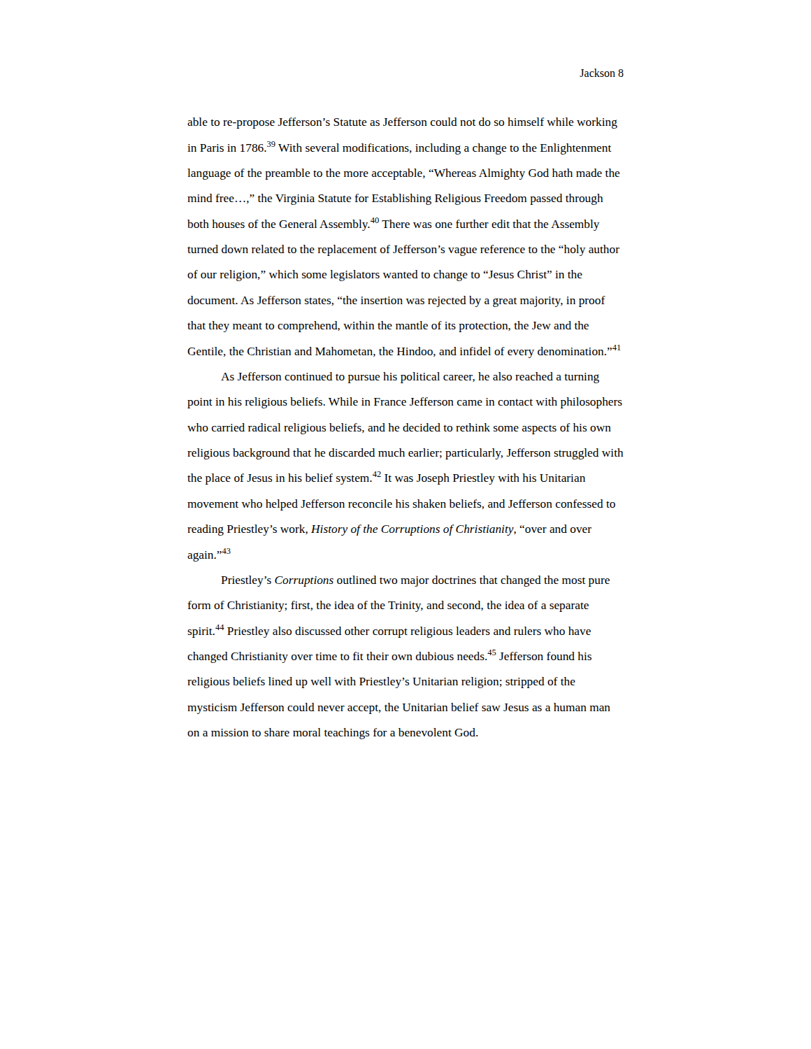Jackson 8
able to re-propose Jefferson’s Statute as Jefferson could not do so himself while working in Paris in 1786.39 With several modifications, including a change to the Enlightenment language of the preamble to the more acceptable, “Whereas Almighty God hath made the mind free…,” the Virginia Statute for Establishing Religious Freedom passed through both houses of the General Assembly.40 There was one further edit that the Assembly turned down related to the replacement of Jefferson’s vague reference to the “holy author of our religion,” which some legislators wanted to change to “Jesus Christ” in the document. As Jefferson states, “the insertion was rejected by a great majority, in proof that they meant to comprehend, within the mantle of its protection, the Jew and the Gentile, the Christian and Mahometan, the Hindoo, and infidel of every denomination.”41
As Jefferson continued to pursue his political career, he also reached a turning point in his religious beliefs. While in France Jefferson came in contact with philosophers who carried radical religious beliefs, and he decided to rethink some aspects of his own religious background that he discarded much earlier; particularly, Jefferson struggled with the place of Jesus in his belief system.42 It was Joseph Priestley with his Unitarian movement who helped Jefferson reconcile his shaken beliefs, and Jefferson confessed to reading Priestley’s work, History of the Corruptions of Christianity, “over and over again.”43
Priestley’s Corruptions outlined two major doctrines that changed the most pure form of Christianity; first, the idea of the Trinity, and second, the idea of a separate spirit.44 Priestley also discussed other corrupt religious leaders and rulers who have changed Christianity over time to fit their own dubious needs.45 Jefferson found his religious beliefs lined up well with Priestley’s Unitarian religion; stripped of the mysticism Jefferson could never accept, the Unitarian belief saw Jesus as a human man on a mission to share moral teachings for a benevolent God.